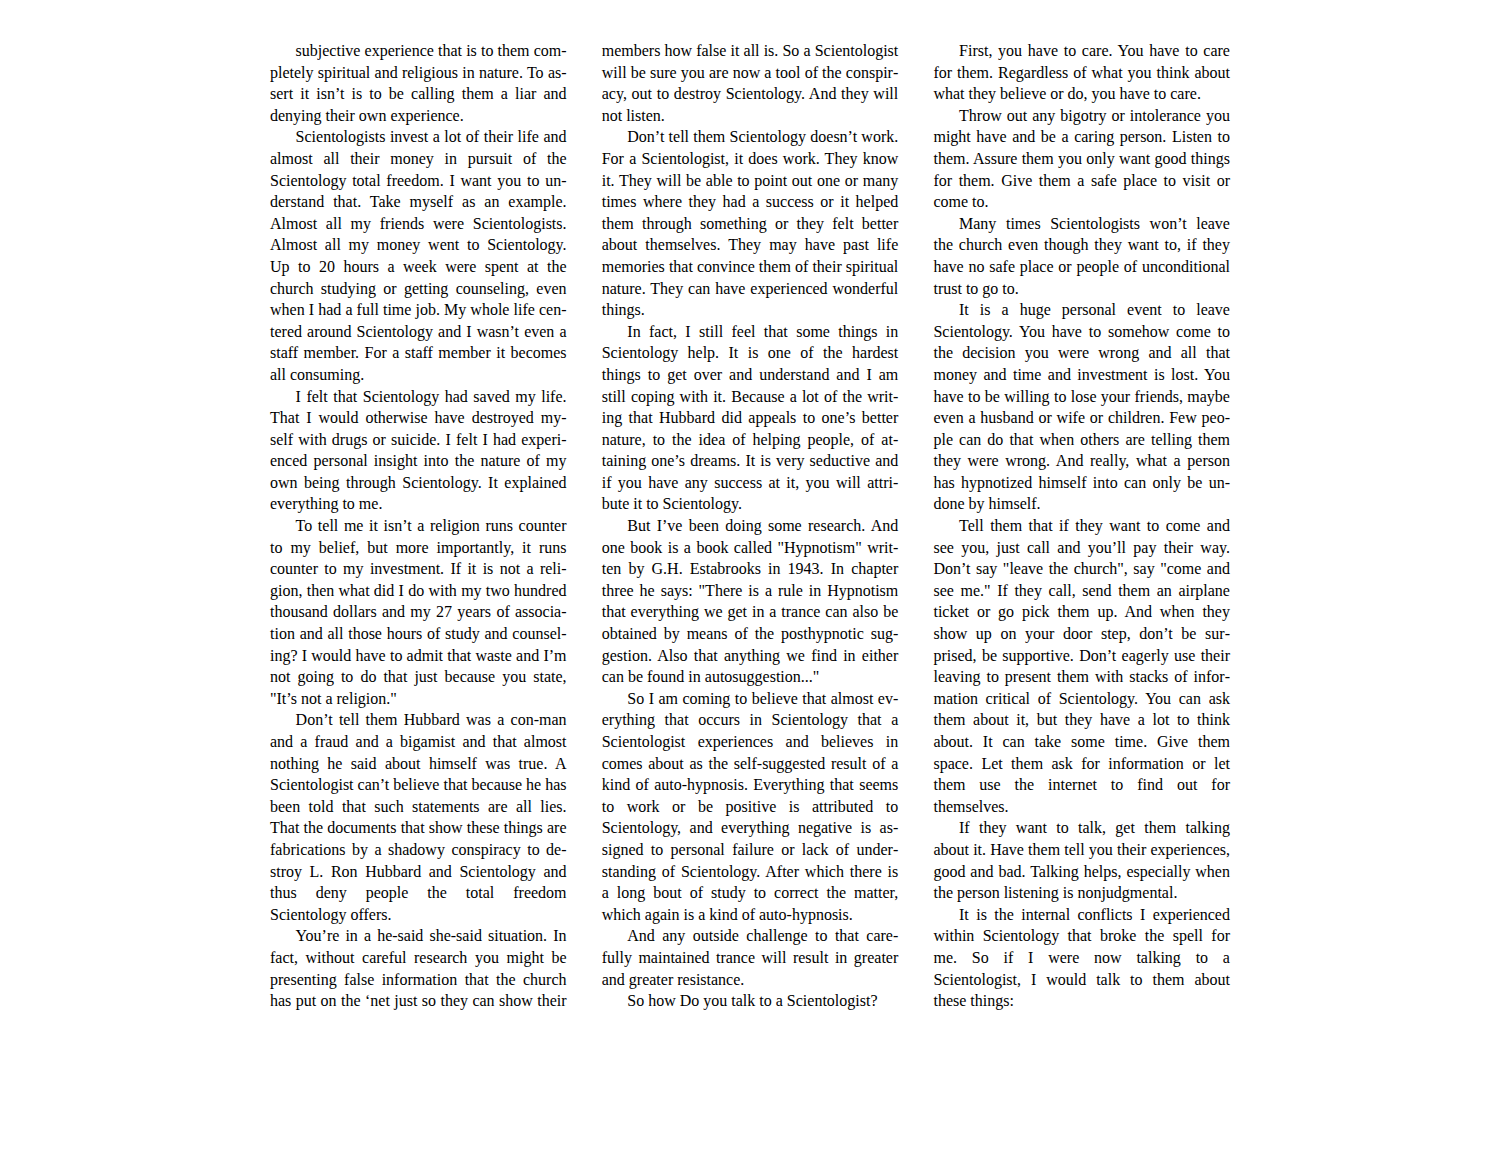subjective experience that is to them completely spiritual and religious in nature. To assert it isn’t is to be calling them a liar and denying their own experience.
Scientologists invest a lot of their life and almost all their money in pursuit of the Scientology total freedom. I want you to understand that. Take myself as an example. Almost all my friends were Scientologists. Almost all my money went to Scientology. Up to 20 hours a week were spent at the church studying or getting counseling, even when I had a full time job. My whole life centered around Scientology and I wasn’t even a staff member. For a staff member it becomes all consuming.
I felt that Scientology had saved my life. That I would otherwise have destroyed myself with drugs or suicide. I felt I had experienced personal insight into the nature of my own being through Scientology. It explained everything to me.
To tell me it isn’t a religion runs counter to my belief, but more importantly, it runs counter to my investment. If it is not a religion, then what did I do with my two hundred thousand dollars and my 27 years of association and all those hours of study and counseling? I would have to admit that waste and I’m not going to do that just because you state, "It’s not a religion."
Don’t tell them Hubbard was a con-man and a fraud and a bigamist and that almost nothing he said about himself was true. A Scientologist can’t believe that because he has been told that such statements are all lies. That the documents that show these things are fabrications by a shadowy conspiracy to destroy L. Ron Hubbard and Scientology and thus deny people the total freedom Scientology offers.
You’re in a he-said she-said situation. In fact, without careful research you might be presenting false information that the church has put on the ‘net just so they can show their members how false it all is. So a Scientologist will be sure you are now a tool of the conspiracy, out to destroy Scientology. And they will not listen.
Don’t tell them Scientology doesn’t work. For a Scientologist, it does work. They know it. They will be able to point out one or many times where they had a success or it helped them through something or they felt better about themselves. They may have past life memories that convince them of their spiritual nature. They can have experienced wonderful things.
In fact, I still feel that some things in Scientology help. It is one of the hardest things to get over and understand and I am still coping with it. Because a lot of the writing that Hubbard did appeals to one’s better nature, to the idea of helping people, of attaining one’s dreams. It is very seductive and if you have any success at it, you will attribute it to Scientology.
But I’ve been doing some research. And one book is a book called "Hypnotism" written by G.H. Estabrooks in 1943. In chapter three he says: "There is a rule in Hypnotism that everything we get in a trance can also be obtained by means of the posthypnotic suggestion. Also that anything we find in either can be found in autosuggestion..."
So I am coming to believe that almost everything that occurs in Scientology that a Scientologist experiences and believes in comes about as the self-suggested result of a kind of auto-hypnosis. Everything that seems to work or be positive is attributed to Scientology, and everything negative is assigned to personal failure or lack of understanding of Scientology. After which there is a long bout of study to correct the matter, which again is a kind of auto-hypnosis.
And any outside challenge to that carefully maintained trance will result in greater and greater resistance.
So how Do you talk to a Scientologist?
First, you have to care. You have to care for them. Regardless of what you think about what they believe or do, you have to care.
Throw out any bigotry or intolerance you might have and be a caring person. Listen to them. Assure them you only want good things for them. Give them a safe place to visit or come to.
Many times Scientologists won’t leave the church even though they want to, if they have no safe place or people of unconditional trust to go to.
It is a huge personal event to leave Scientology. You have to somehow come to the decision you were wrong and all that money and time and investment is lost. You have to be willing to lose your friends, maybe even a husband or wife or children. Few people can do that when others are telling them they were wrong. And really, what a person has hypnotized himself into can only be undone by himself.
Tell them that if they want to come and see you, just call and you’ll pay their way. Don’t say "leave the church", say "come and see me." If they call, send them an airplane ticket or go pick them up. And when they show up on your door step, don’t be surprised, be supportive. Don’t eagerly use their leaving to present them with stacks of information critical of Scientology. You can ask them about it, but they have a lot to think about. It can take some time. Give them space. Let them ask for information or let them use the internet to find out for themselves.
If they want to talk, get them talking about it. Have them tell you their experiences, good and bad. Talking helps, especially when the person listening is nonjudgmental.
It is the internal conflicts I experienced within Scientology that broke the spell for me. So if I were now talking to a Scientologist, I would talk to them about these things: